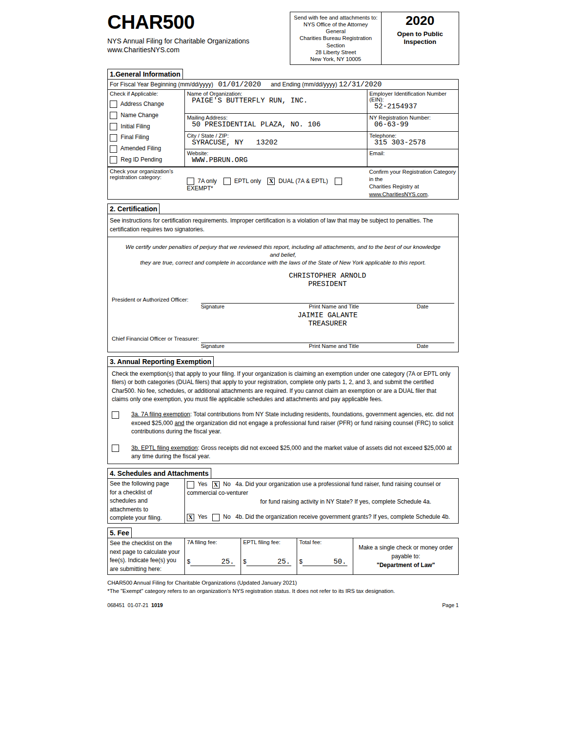CHAR500
NYS Annual Filing for Charitable Organizations
www.CharitiesNYS.com
Send with fee and attachments to:
NYS Office of the Attorney General
Charities Bureau Registration Section
28 Liberty Street
New York, NY 10005
2020
Open to Public
Inspection
1.General Information
For Fiscal Year Beginning (mm/dd/yyyy) 01/01/2020 and Ending (mm/dd/yyyy) 12/31/2020
| Check if Applicable: Address Change Name Change Initial Filing Final Filing Amended Filing Reg ID Pending | Name of Organization: PAIGE'S BUTTERFLY RUN, INC. | Employer Identification Number (EIN): 52-2154937 |
| Mailing Address: 50 PRESIDENTIAL PLAZA, NO. 106 | NY Registration Number: 06-63-99 |
| City / State / ZIP: SYRACUSE, NY 13202 | Telephone: 315 303-2578 |
| Website: WWW.PBRUN.ORG | Email: |
| Check your organization's registration category: | 7A only EPTL only DUAL (7A & EPTL) EXEMPT* | Confirm your Registration Category in the Charities Registry at www.CharitiesNYS.com . |
2. Certification
See instructions for certification requirements. Improper certification is a violation of law that may be subject to penalties. The certification requires two signatories.
We certify under penalties of perjury that we reviewed this report, including all attachments, and to the best of our knowledge and belief,
they are true, correct and complete in accordance with the laws of the State of New York applicable to this report.
| | CHRISTOPHER ARNOLD PRESIDENT |
| President or Authorized Officer: | |
| | / Signature / Print Name and Title / Date / |
| | JAIMIE GALANTE TREASURER |
| Chief Financial Officer or Treasurer: | |
| | / Signature / Print Name and Title / Date / |
3. Annual Reporting Exemption
Check the exemption(s) that apply to your filing. If your organization is claiming an exemption under one category (7A or EPTL only filers) or both categories (DUAL filers) that apply to your registration, complete only parts 1, 2, and 3, and submit the certified Char500. No fee, schedules, or additional attachments are required. If you cannot claim an exemption or are a DUAL filer that claims only one exemption, you must file applicable schedules and attachments and pay applicable fees.
3a. 7A filing exemption: Total contributions from NY State including residents, foundations, government agencies, etc. did not exceed $25,000 and the organization did not engage a professional fund raiser (PFR) or fund raising counsel (FRC) to solicit contributions during the fiscal year.
3b. EPTL filing exemption: Gross receipts did not exceed $25,000 and the market value of assets did not exceed $25,000 at any time during the fiscal year.
4. Schedules and Attachments
| See the following page for a checklist of schedules and attachments to complete your filing. | Yes No 4a. Did your organization use a professional fund raiser, fund raising counsel or commercial co-venturer for fund raising activity in NY State? If yes, complete Schedule 4a. |
| Yes No 4b. Did the organization receive government grants? If yes, complete Schedule 4b. |
5. Fee
| See the checklist on the next page to calculate your fee(s). Indicate fee(s) you are submitting here: | 7A filing fee: $ 25. | EPTL filing fee: $ 25. | Total fee: $ 50. | Make a single check or money order payable to: "Department of Law" |
CHAR500 Annual Filing for Charitable Organizations (Updated January 2021)
*The "Exempt" category refers to an organization's NYS registration status. It does not refer to its IRS tax designation.
068451 01-07-21 1019
Page 1